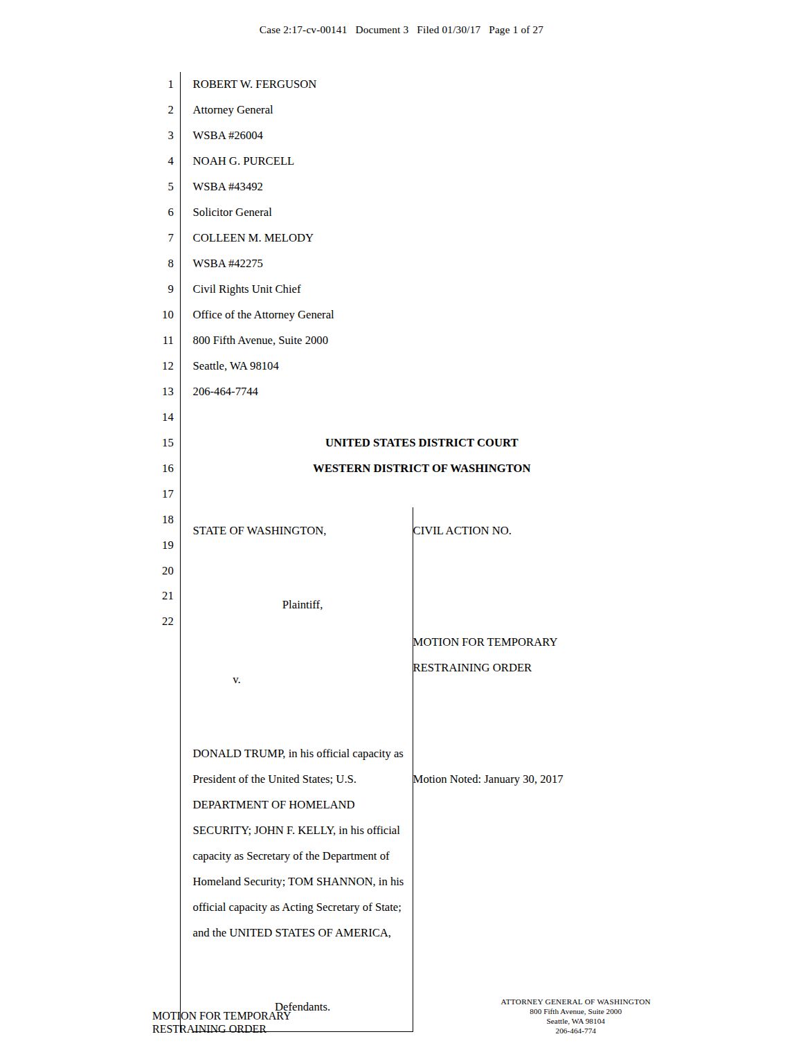Case 2:17-cv-00141 Document 3 Filed 01/30/17 Page 1 of 27
1
2
3
4
5
6
7
8
9
10
11
12
13
14
15
16
17
18
19
20
21
22
ROBERT W. FERGUSON
Attorney General
WSBA #26004
NOAH G. PURCELL
WSBA #43492
Solicitor General
COLLEEN M. MELODY
WSBA #42275
Civil Rights Unit Chief
Office of the Attorney General
800 Fifth Avenue, Suite 2000
Seattle, WA 98104
206-464-7744
UNITED STATES DISTRICT COURT
WESTERN DISTRICT OF WASHINGTON
| STATE OF WASHINGTON, Plaintiff, v. DONALD TRUMP, in his official capacity as President of the United States; U.S. DEPARTMENT OF HOMELAND SECURITY; JOHN F. KELLY, in his official capacity as Secretary of the Department of Homeland Security; TOM SHANNON, in his official capacity as Acting Secretary of State; and the UNITED STATES OF AMERICA, Defendants. | CIVIL ACTION NO. MOTION FOR TEMPORARY RESTRAINING ORDER Motion Noted: January 30, 2017 |
MOTION FOR TEMPORARY
RESTRAINING ORDER
Attorney General of Washington
800 Fifth Avenue, Suite 2000
Seattle, WA 98104
206-464-774